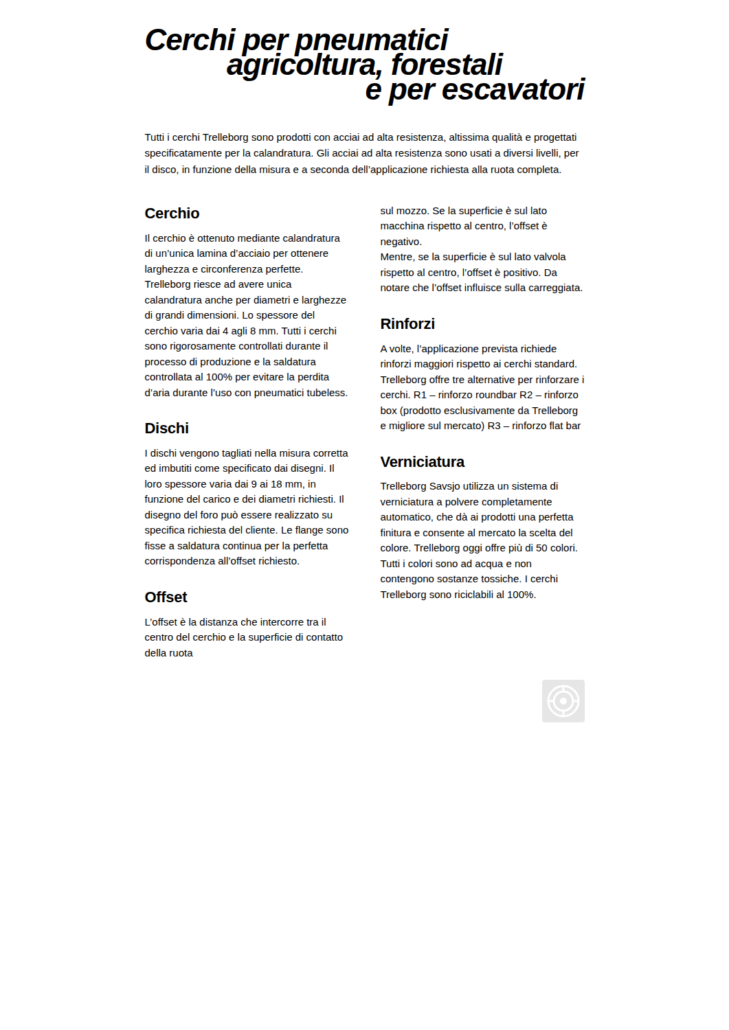Cerchi per pneumatici agricoltura, forestali e per escavatori
Tutti i cerchi Trelleborg sono prodotti con acciai ad alta resistenza, altissima qualità e progettati specificatamente per la calandratura. Gli acciai ad alta resistenza sono usati a diversi livelli, per il disco, in funzione della misura e a seconda dell’applicazione richiesta alla ruota completa.
Cerchio
Il cerchio è ottenuto mediante calandratura di un’unica lamina d’acciaio per ottenere larghezza e circonferenza perfette. Trelleborg riesce ad avere unica calandratura anche per diametri e larghezze di grandi dimensioni. Lo spessore del cerchio varia dai 4 agli 8 mm. Tutti i cerchi sono rigorosamente controllati durante il processo di produzione e la saldatura controllata al 100% per evitare la perdita d’aria durante l’uso con pneumatici tubeless.
Dischi
I dischi vengono tagliati nella misura corretta ed imbutiti come specificato dai disegni. Il loro spessore varia dai 9 ai 18 mm, in funzione del carico e dei diametri richiesti. Il disegno del foro può essere realizzato su specifica richiesta del cliente. Le flange sono fisse a saldatura continua per la perfetta corrispondenza all’offset richiesto.
Offset
L’offset è la distanza che intercorre tra il centro del cerchio e la superficie di contatto della ruota
sul mozzo. Se la superficie è sul lato macchina rispetto al centro, l’offset è negativo.
Mentre, se la superficie è sul lato valvola rispetto al centro, l’offset è positivo. Da notare che l’offset influisce sulla carreggiata.
Rinforzi
A volte, l’applicazione prevista richiede rinforzi maggiori rispetto ai cerchi standard. Trelleborg offre tre alternative per rinforzare i cerchi. R1 – rinforzo roundbar R2 – rinforzo box (prodotto esclusivamente da Trelleborg e migliore sul mercato) R3 – rinforzo flat bar
Verniciatura
Trelleborg Savsjo utilizza un sistema di verniciatura a polvere completamente automatico, che dà ai prodotti una perfetta finitura e consente al mercato la scelta del colore. Trelleborg oggi offre più di 50 colori. Tutti i colori sono ad acqua e non contengono sostanze tossiche. I cerchi Trelleborg sono riciclabili al 100%.